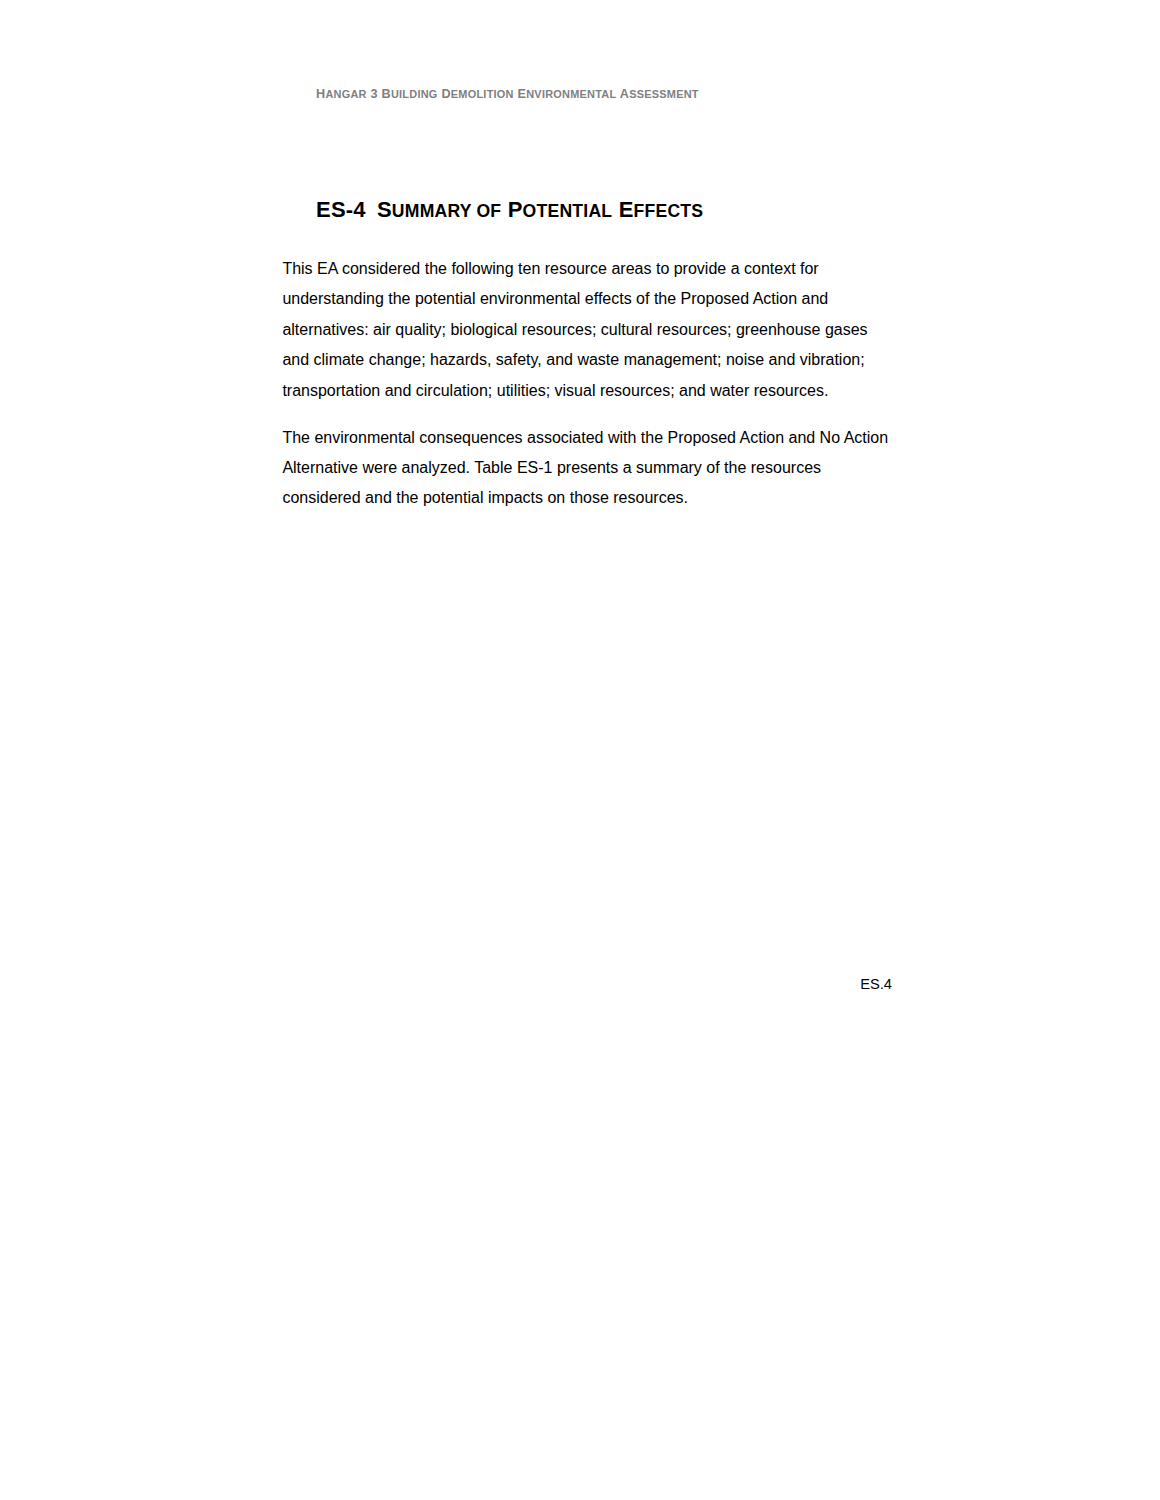HANGAR 3 BUILDING DEMOLITION ENVIRONMENTAL ASSESSMENT
ES-4 SUMMARY OF POTENTIAL EFFECTS
This EA considered the following ten resource areas to provide a context for understanding the potential environmental effects of the Proposed Action and alternatives: air quality; biological resources; cultural resources; greenhouse gases and climate change; hazards, safety, and waste management; noise and vibration; transportation and circulation; utilities; visual resources; and water resources.
The environmental consequences associated with the Proposed Action and No Action Alternative were analyzed. Table ES-1 presents a summary of the resources considered and the potential impacts on those resources.
ES.4